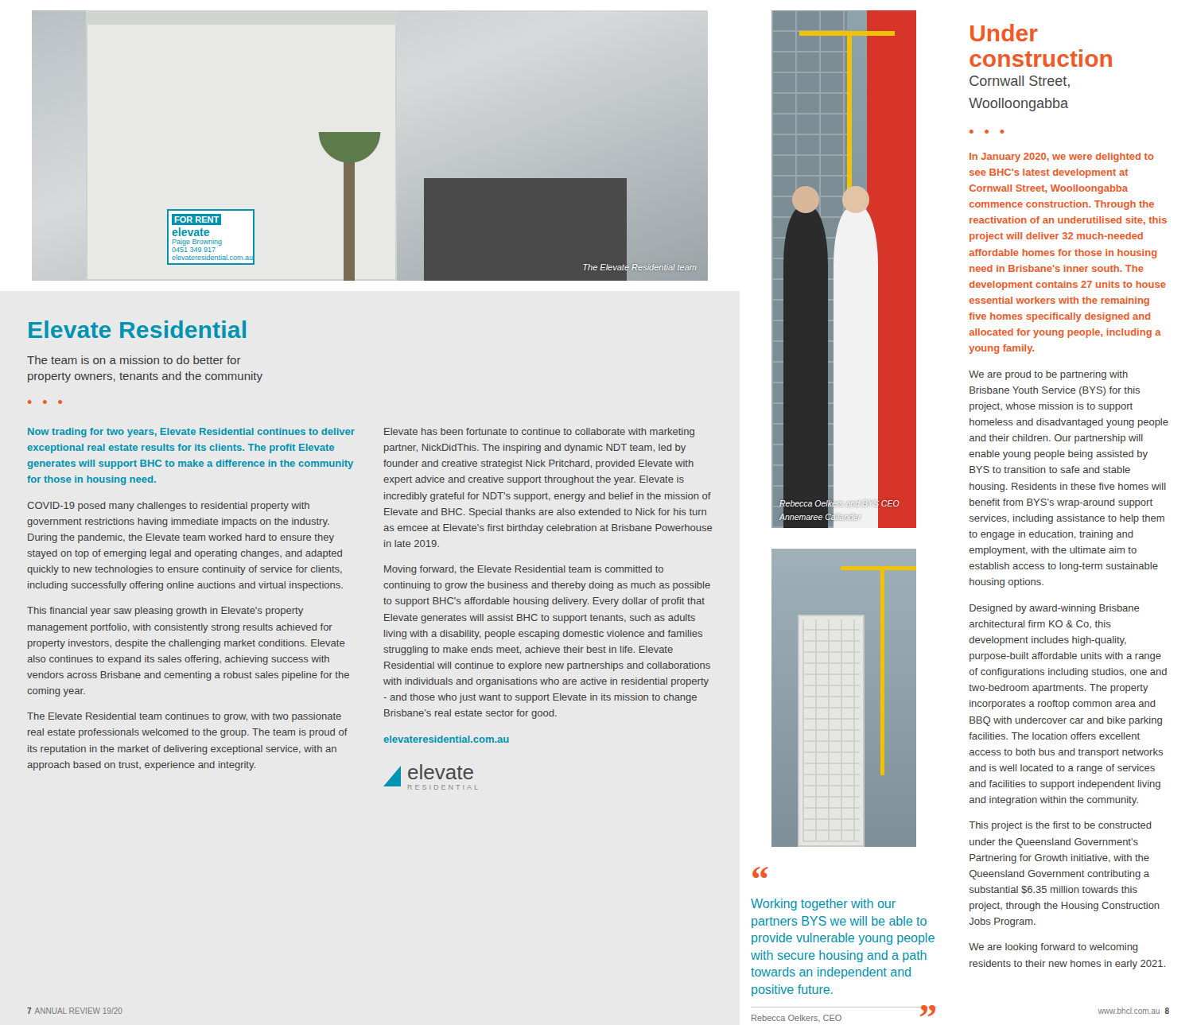FOR RENT elevate Paige Browning
0451 349 917
elevateresidential.com.au
The Elevate Residential team
Elevate Residential
The team is on a mission to do better for
property owners, tenants and the community
• • •
Now trading for two years, Elevate Residential continues to deliver exceptional real estate results for its clients. The profit Elevate generates will support BHC to make a difference in the community for those in housing need.
COVID-19 posed many challenges to residential property with government restrictions having immediate impacts on the industry. During the pandemic, the Elevate team worked hard to ensure they stayed on top of emerging legal and operating changes, and adapted quickly to new technologies to ensure continuity of service for clients, including successfully offering online auctions and virtual inspections.
This financial year saw pleasing growth in Elevate's property management portfolio, with consistently strong results achieved for property investors, despite the challenging market conditions. Elevate also continues to expand its sales offering, achieving success with vendors across Brisbane and cementing a robust sales pipeline for the coming year.
The Elevate Residential team continues to grow, with two passionate real estate professionals welcomed to the group. The team is proud of its reputation in the market of delivering exceptional service, with an approach based on trust, experience and integrity.
Elevate has been fortunate to continue to collaborate with marketing partner, NickDidThis. The inspiring and dynamic NDT team, led by founder and creative strategist Nick Pritchard, provided Elevate with expert advice and creative support throughout the year. Elevate is incredibly grateful for NDT's support, energy and belief in the mission of Elevate and BHC. Special thanks are also extended to Nick for his turn as emcee at Elevate's first birthday celebration at Brisbane Powerhouse in late 2019.
Moving forward, the Elevate Residential team is committed to continuing to grow the business and thereby doing as much as possible to support BHC's affordable housing delivery. Every dollar of profit that Elevate generates will assist BHC to support tenants, such as adults living with a disability, people escaping domestic violence and families struggling to make ends meet, achieve their best in life. Elevate Residential will continue to explore new partnerships and collaborations with individuals and organisations who are active in residential property - and those who just want to support Elevate in its mission to change Brisbane's real estate sector for good.
elevateresidential.com.au
elevateRESIDENTIAL
7 ANNUAL REVIEW 19/20
Rebecca Oelkers and BYS CEO Annemaree Callander
“
Working together with our partners BYS we will be able to provide vulnerable young people with secure housing and a path towards an independent and positive future.
Rebecca Oelkers, CEO ”
Under construction
Cornwall Street, Woolloongabba
• • •
In January 2020, we were delighted to see BHC's latest development at Cornwall Street, Woolloongabba commence construction. Through the reactivation of an underutilised site, this project will deliver 32 much-needed affordable homes for those in housing need in Brisbane's inner south. The development contains 27 units to house essential workers with the remaining five homes specifically designed and allocated for young people, including a young family.
We are proud to be partnering with Brisbane Youth Service (BYS) for this project, whose mission is to support homeless and disadvantaged young people and their children. Our partnership will enable young people being assisted by BYS to transition to safe and stable housing. Residents in these five homes will benefit from BYS's wrap-around support services, including assistance to help them to engage in education, training and employment, with the ultimate aim to establish access to long-term sustainable housing options.
Designed by award-winning Brisbane architectural firm KO & Co, this development includes high-quality, purpose-built affordable units with a range of configurations including studios, one and two-bedroom apartments. The property incorporates a rooftop common area and BBQ with undercover car and bike parking facilities. The location offers excellent access to both bus and transport networks and is well located to a range of services and facilities to support independent living and integration within the community.
This project is the first to be constructed under the Queensland Government's Partnering for Growth initiative, with the Queensland Government contributing a substantial $6.35 million towards this project, through the Housing Construction Jobs Program.
We are looking forward to welcoming residents to their new homes in early 2021.
www.bhcl.com.au8